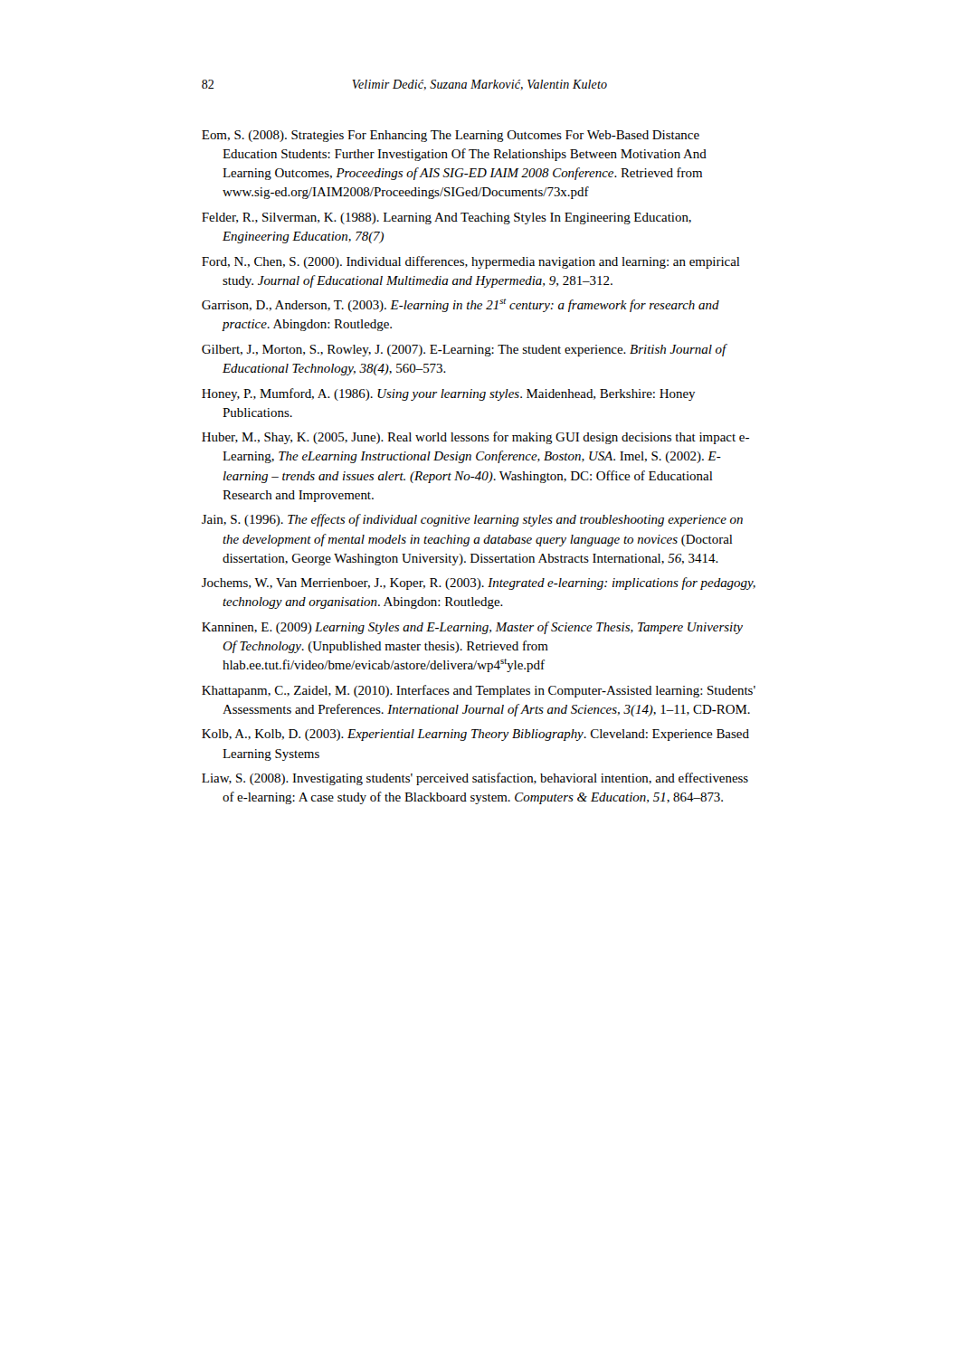82 Velimir Dedić, Suzana Marković, Valentin Kuleto
Eom, S. (2008). Strategies For Enhancing The Learning Outcomes For Web-Based Distance Education Students: Further Investigation Of The Relationships Between Motivation And Learning Outcomes, Proceedings of AIS SIG-ED IAIM 2008 Conference. Retrieved from www.sig-ed.org/IAIM2008/Proceedings/SIGed/Documents/73x.pdf
Felder, R., Silverman, K. (1988). Learning And Teaching Styles In Engineering Education, Engineering Education, 78(7)
Ford, N., Chen, S. (2000). Individual differences, hypermedia navigation and learning: an empirical study. Journal of Educational Multimedia and Hypermedia, 9, 281–312.
Garrison, D., Anderson, T. (2003). E-learning in the 21st century: a framework for research and practice. Abingdon: Routledge.
Gilbert, J., Morton, S., Rowley, J. (2007). E-Learning: The student experience. British Journal of Educational Technology, 38(4), 560–573.
Honey, P., Mumford, A. (1986). Using your learning styles. Maidenhead, Berkshire: Honey Publications.
Huber, M., Shay, K. (2005, June). Real world lessons for making GUI design decisions that impact e-Learning, The eLearning Instructional Design Conference, Boston, USA. Imel, S. (2002). E-learning – trends and issues alert. (Report No-40). Washington, DC: Office of Educational Research and Improvement.
Jain, S. (1996). The effects of individual cognitive learning styles and troubleshooting experience on the development of mental models in teaching a database query language to novices (Doctoral dissertation, George Washington University). Dissertation Abstracts International, 56, 3414.
Jochems, W., Van Merrienboer, J., Koper, R. (2003). Integrated e-learning: implications for pedagogy, technology and organisation. Abingdon: Routledge.
Kanninen, E. (2009) Learning Styles and E-Learning, Master of Science Thesis, Tampere University Of Technology. (Unpublished master thesis). Retrieved from hlab.ee.tut.fi/video/bme/evicab/astore/delivera/wp4style.pdf
Khattapanm, C., Zaidel, M. (2010). Interfaces and Templates in Computer-Assisted learning: Students' Assessments and Preferences. International Journal of Arts and Sciences, 3(14), 1–11, CD-ROM.
Kolb, A., Kolb, D. (2003). Experiential Learning Theory Bibliography. Cleveland: Experience Based Learning Systems
Liaw, S. (2008). Investigating students' perceived satisfaction, behavioral intention, and effectiveness of e-learning: A case study of the Blackboard system. Computers & Education, 51, 864–873.